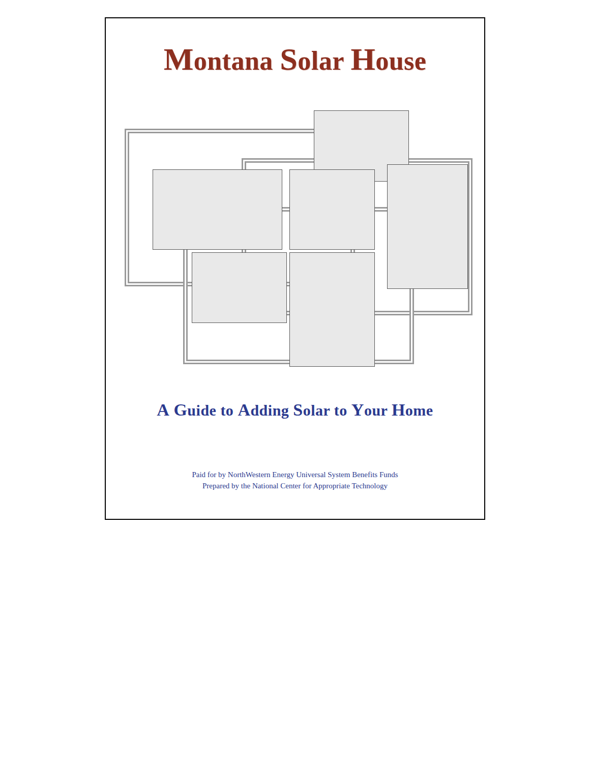Montana Solar House
A Guide to Adding Solar to Your Home
Paid for by NorthWestern Energy Universal System Benefits Funds
Prepared by the National Center for Appropriate Technology